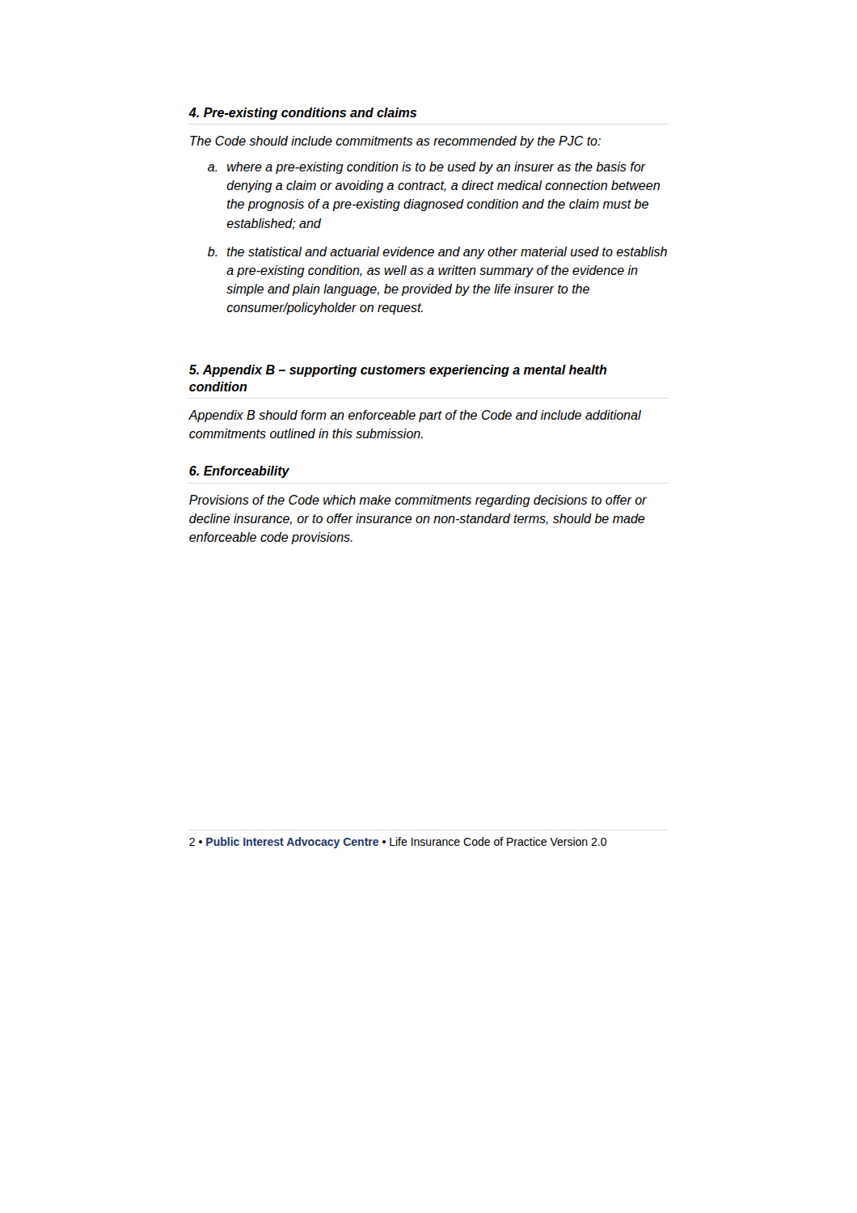4. Pre-existing conditions and claims
The Code should include commitments as recommended by the PJC to:
where a pre-existing condition is to be used by an insurer as the basis for denying a claim or avoiding a contract, a direct medical connection between the prognosis of a pre-existing diagnosed condition and the claim must be established; and
the statistical and actuarial evidence and any other material used to establish a pre-existing condition, as well as a written summary of the evidence in simple and plain language, be provided by the life insurer to the consumer/policyholder on request.
5. Appendix B – supporting customers experiencing a mental health condition
Appendix B should form an enforceable part of the Code and include additional commitments outlined in this submission.
6. Enforceability
Provisions of the Code which make commitments regarding decisions to offer or decline insurance, or to offer insurance on non-standard terms, should be made enforceable code provisions.
2 • Public Interest Advocacy Centre • Life Insurance Code of Practice Version 2.0